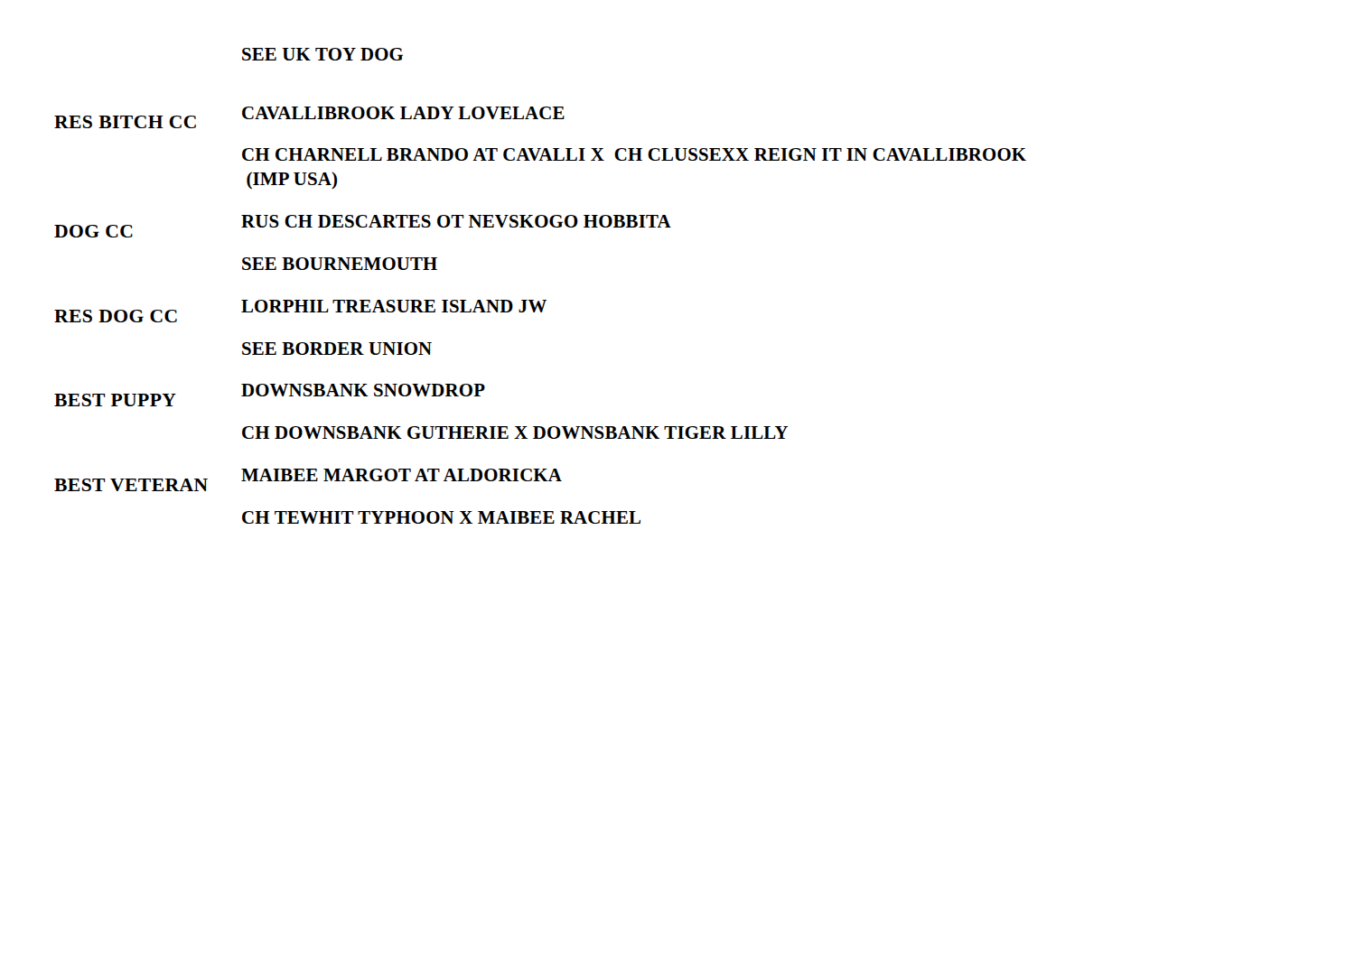| | SEE UK TOY DOG |
| RES BITCH CC | CAVALLIBROOK LADY LOVELACE CH CHARNELL BRANDO AT CAVALLI X CH CLUSSEXX REIGN IT IN CAVALLIBROOK (IMP USA) |
| DOG CC | RUS CH DESCARTES OT NEVSKOGO HOBBITA SEE BOURNEMOUTH |
| RES DOG CC | LORPHIL TREASURE ISLAND JW SEE BORDER UNION |
| BEST PUPPY | DOWNSBANK SNOWDROP CH DOWNSBANK GUTHERIE X DOWNSBANK TIGER LILLY |
| BEST VETERAN | MAIBEE MARGOT AT ALDORICKA CH TEWHIT TYPHOON X MAIBEE RACHEL |